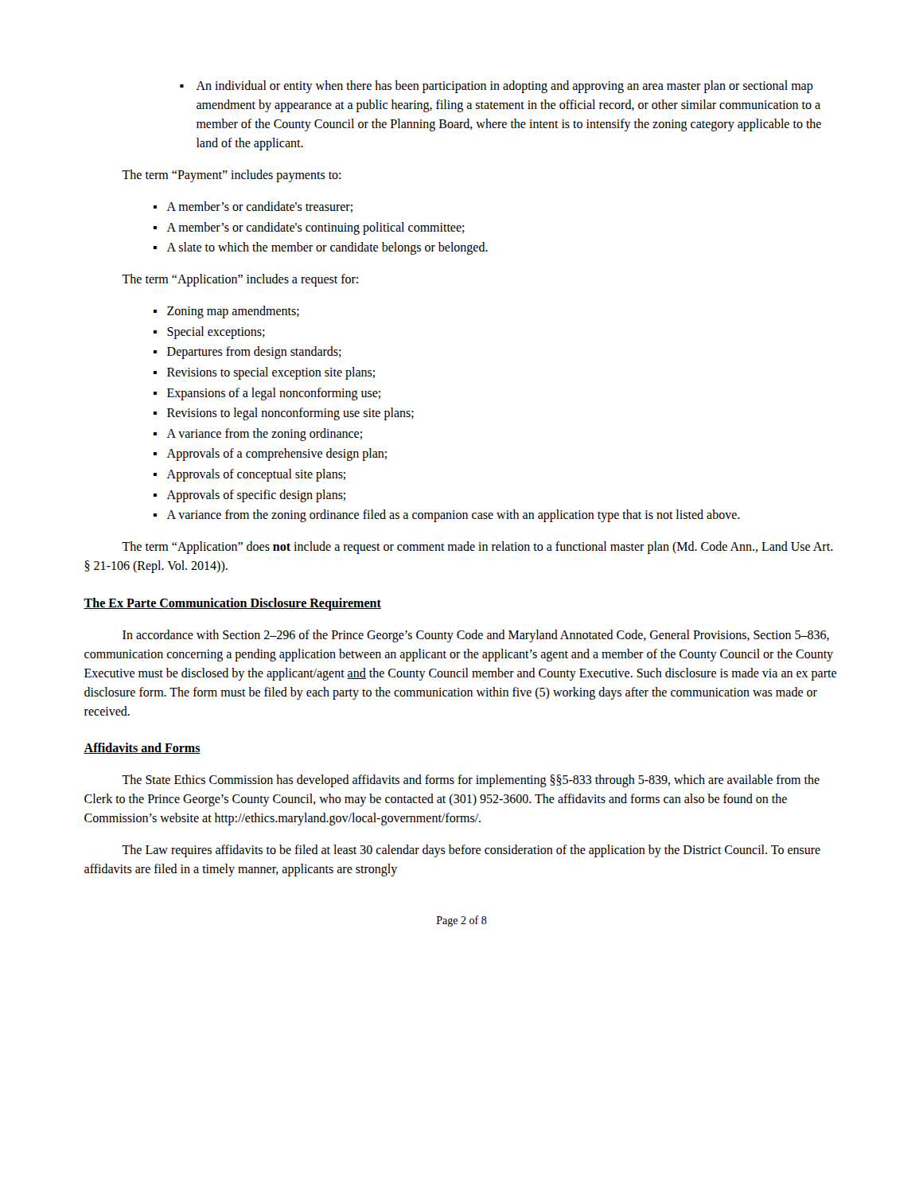An individual or entity when there has been participation in adopting and approving an area master plan or sectional map amendment by appearance at a public hearing, filing a statement in the official record, or other similar communication to a member of the County Council or the Planning Board, where the intent is to intensify the zoning category applicable to the land of the applicant.
The term “Payment” includes payments to:
A member’s or candidate's treasurer;
A member’s or candidate's continuing political committee;
A slate to which the member or candidate belongs or belonged.
The term “Application” includes a request for:
Zoning map amendments;
Special exceptions;
Departures from design standards;
Revisions to special exception site plans;
Expansions of a legal nonconforming use;
Revisions to legal nonconforming use site plans;
A variance from the zoning ordinance;
Approvals of a comprehensive design plan;
Approvals of conceptual site plans;
Approvals of specific design plans;
A variance from the zoning ordinance filed as a companion case with an application type that is not listed above.
The term “Application” does not include a request or comment made in relation to a functional master plan (Md. Code Ann., Land Use Art. § 21-106 (Repl. Vol. 2014)).
The Ex Parte Communication Disclosure Requirement
In accordance with Section 2–296 of the Prince George’s County Code and Maryland Annotated Code, General Provisions, Section 5–836, communication concerning a pending application between an applicant or the applicant’s agent and a member of the County Council or the County Executive must be disclosed by the applicant/agent and the County Council member and County Executive. Such disclosure is made via an ex parte disclosure form. The form must be filed by each party to the communication within five (5) working days after the communication was made or received.
Affidavits and Forms
The State Ethics Commission has developed affidavits and forms for implementing §§5-833 through 5-839, which are available from the Clerk to the Prince George’s County Council, who may be contacted at (301) 952-3600. The affidavits and forms can also be found on the Commission’s website at http://ethics.maryland.gov/local-government/forms/.
The Law requires affidavits to be filed at least 30 calendar days before consideration of the application by the District Council. To ensure affidavits are filed in a timely manner, applicants are strongly
Page 2 of 8